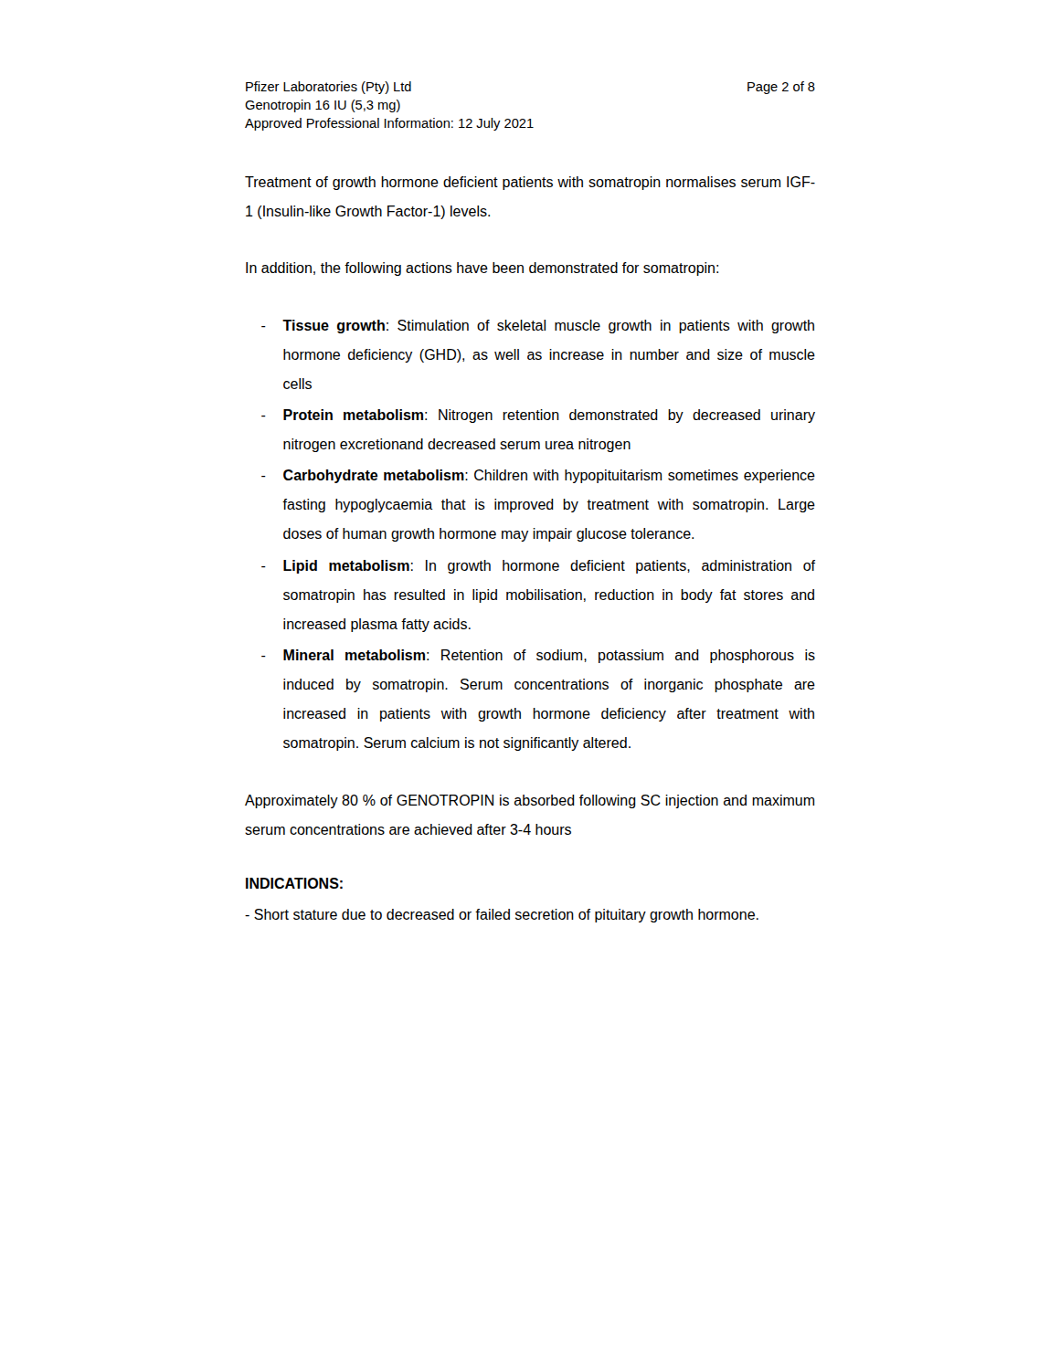Pfizer Laboratories (Pty) Ltd Genotropin 16 IU (5,3 mg) Approved Professional Information: 12 July 2021
Page 2 of 8
Treatment of growth hormone deficient patients with somatropin normalises serum IGF-1 (Insulin-like Growth Factor-1) levels.
In addition, the following actions have been demonstrated for somatropin:
Tissue growth: Stimulation of skeletal muscle growth in patients with growth hormone deficiency (GHD), as well as increase in number and size of muscle cells
Protein metabolism: Nitrogen retention demonstrated by decreased urinary nitrogen excretionand decreased serum urea nitrogen
Carbohydrate metabolism: Children with hypopituitarism sometimes experience fasting hypoglycaemia that is improved by treatment with somatropin. Large doses of human growth hormone may impair glucose tolerance.
Lipid metabolism: In growth hormone deficient patients, administration of somatropin has resulted in lipid mobilisation, reduction in body fat stores and increased plasma fatty acids.
Mineral metabolism: Retention of sodium, potassium and phosphorous is induced by somatropin. Serum concentrations of inorganic phosphate are increased in patients with growth hormone deficiency after treatment with somatropin. Serum calcium is not significantly altered.
Approximately 80 % of GENOTROPIN is absorbed following SC injection and maximum serum concentrations are achieved after 3-4 hours
INDICATIONS:
- Short stature due to decreased or failed secretion of pituitary growth hormone.